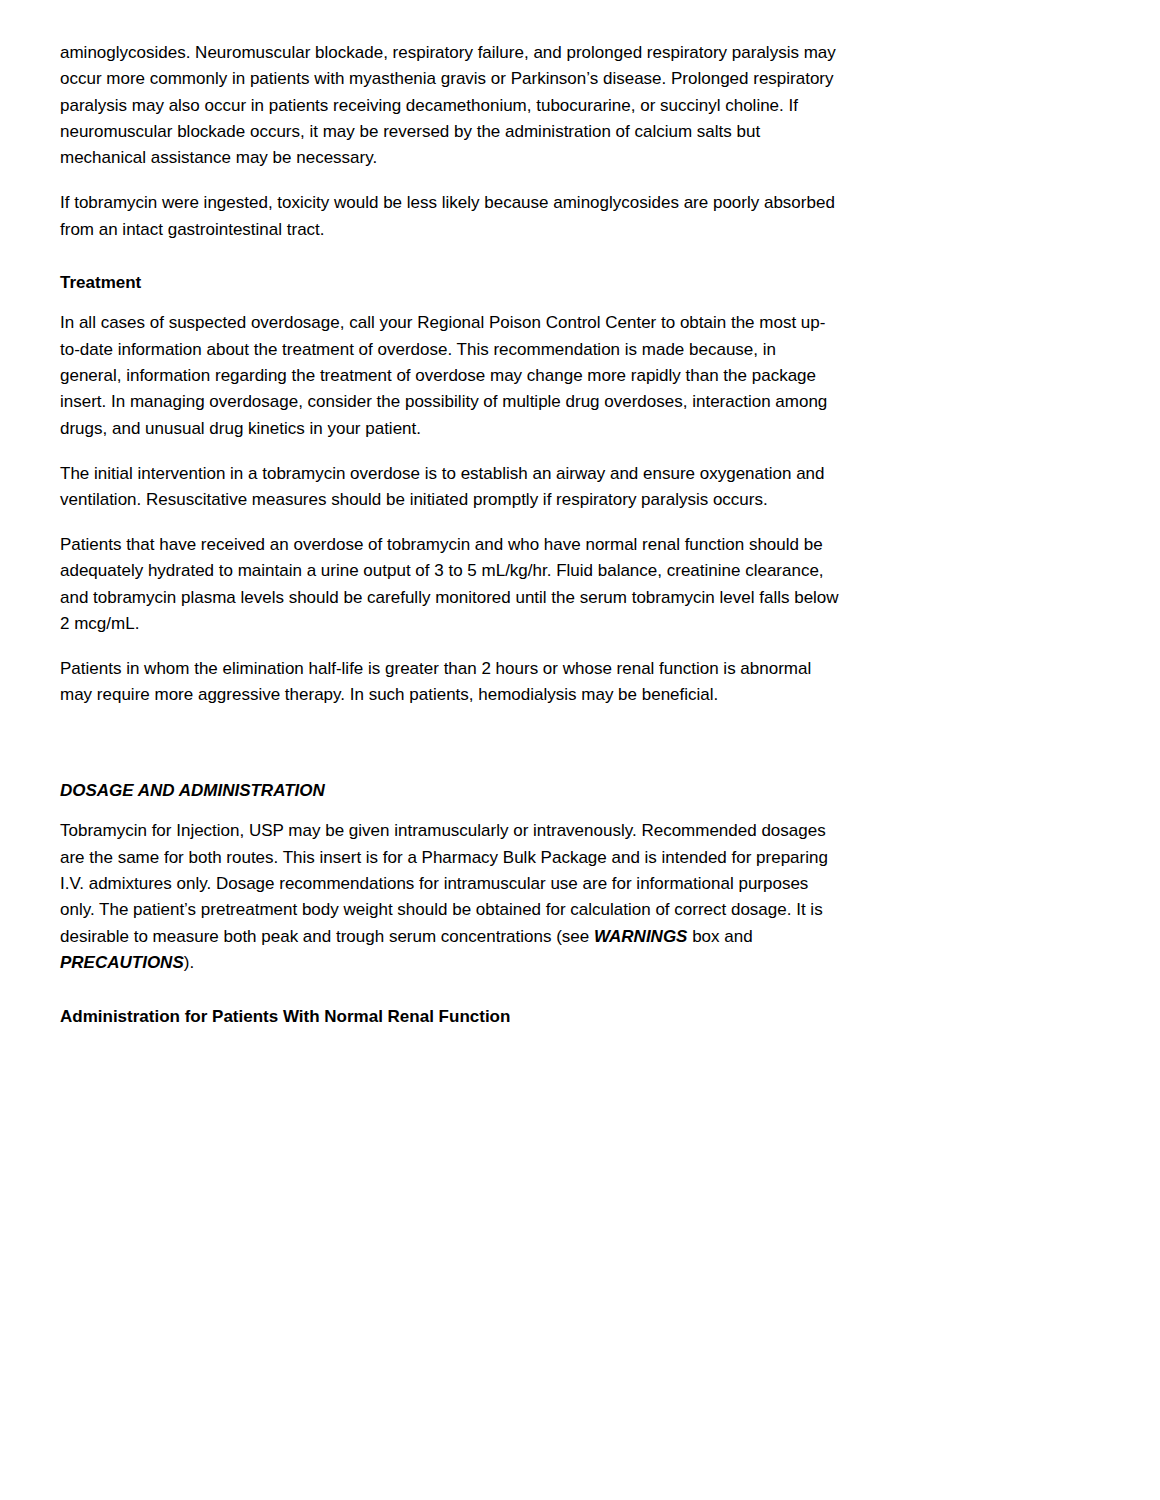aminoglycosides. Neuromuscular blockade, respiratory failure, and prolonged respiratory paralysis may occur more commonly in patients with myasthenia gravis or Parkinson’s disease. Prolonged respiratory paralysis may also occur in patients receiving decamethonium, tubocurarine, or succinyl choline. If neuromuscular blockade occurs, it may be reversed by the administration of calcium salts but mechanical assistance may be necessary.
If tobramycin were ingested, toxicity would be less likely because aminoglycosides are poorly absorbed from an intact gastrointestinal tract.
Treatment
In all cases of suspected overdosage, call your Regional Poison Control Center to obtain the most up-to-date information about the treatment of overdose. This recommendation is made because, in general, information regarding the treatment of overdose may change more rapidly than the package insert. In managing overdosage, consider the possibility of multiple drug overdoses, interaction among drugs, and unusual drug kinetics in your patient.
The initial intervention in a tobramycin overdose is to establish an airway and ensure oxygenation and ventilation. Resuscitative measures should be initiated promptly if respiratory paralysis occurs.
Patients that have received an overdose of tobramycin and who have normal renal function should be adequately hydrated to maintain a urine output of 3 to 5 mL/kg/hr. Fluid balance, creatinine clearance, and tobramycin plasma levels should be carefully monitored until the serum tobramycin level falls below 2 mcg/mL.
Patients in whom the elimination half-life is greater than 2 hours or whose renal function is abnormal may require more aggressive therapy. In such patients, hemodialysis may be beneficial.
DOSAGE AND ADMINISTRATION
Tobramycin for Injection, USP may be given intramuscularly or intravenously. Recommended dosages are the same for both routes. This insert is for a Pharmacy Bulk Package and is intended for preparing I.V. admixtures only. Dosage recommendations for intramuscular use are for informational purposes only. The patient’s pretreatment body weight should be obtained for calculation of correct dosage. It is desirable to measure both peak and trough serum concentrations (see WARNINGS box and PRECAUTIONS).
Administration for Patients With Normal Renal Function